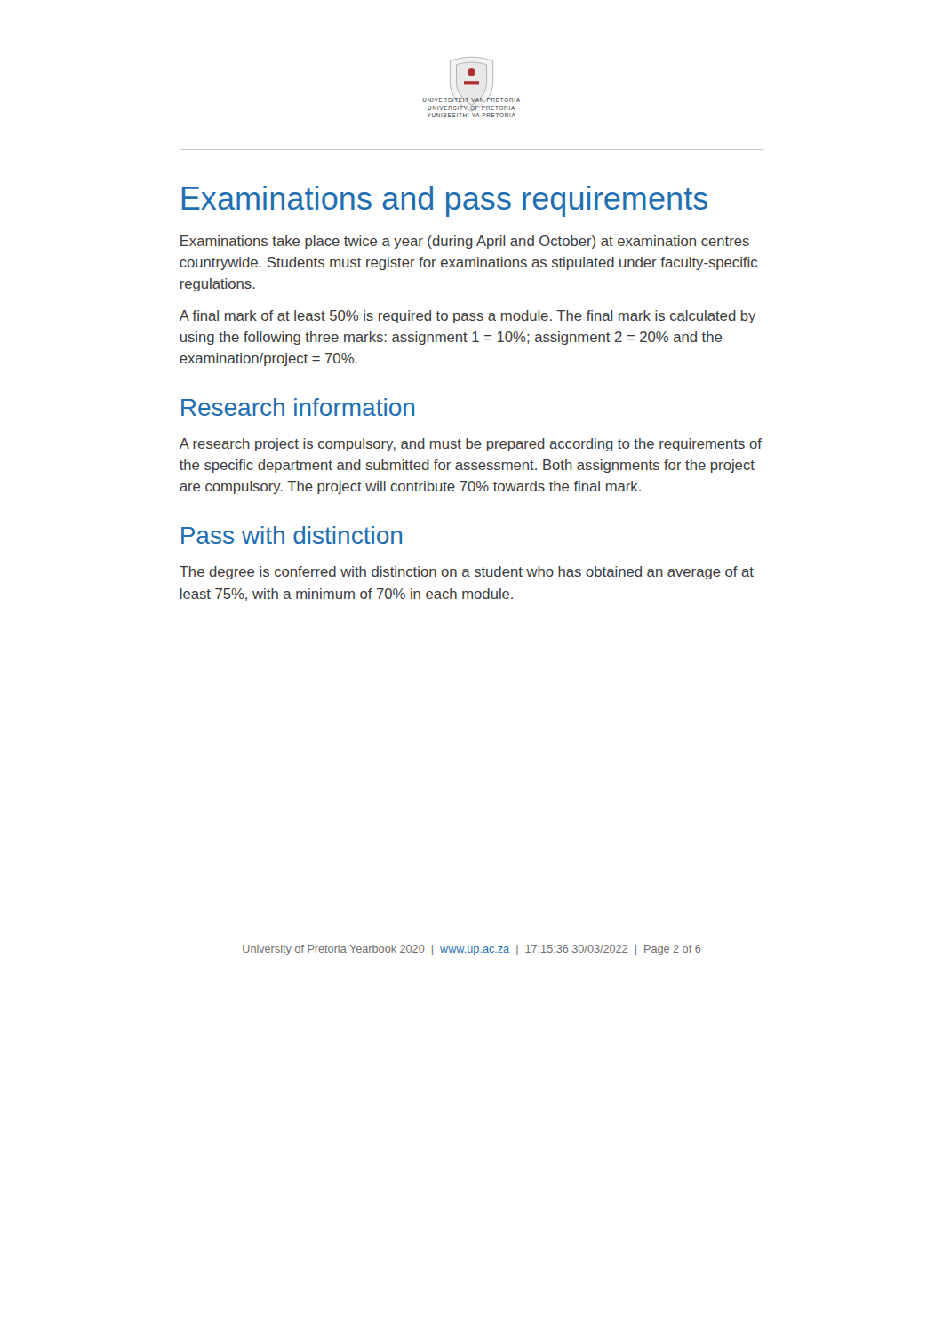Examinations and pass requirements
Examinations take place twice a year (during April and October) at examination centres countrywide. Students must register for examinations as stipulated under faculty-specific regulations.
A final mark of at least 50% is required to pass a module. The final mark is calculated by using the following three marks: assignment 1 = 10%; assignment 2 = 20% and the examination/project = 70%.
Research information
A research project is compulsory, and must be prepared according to the requirements of the specific department and submitted for assessment. Both assignments for the project are compulsory. The project will contribute 70% towards the final mark.
Pass with distinction
The degree is conferred with distinction on a student who has obtained an average of at least 75%, with a minimum of 70% in each module.
University of Pretoria Yearbook 2020 | www.up.ac.za | 17:15:36 30/03/2022 | Page 2 of 6